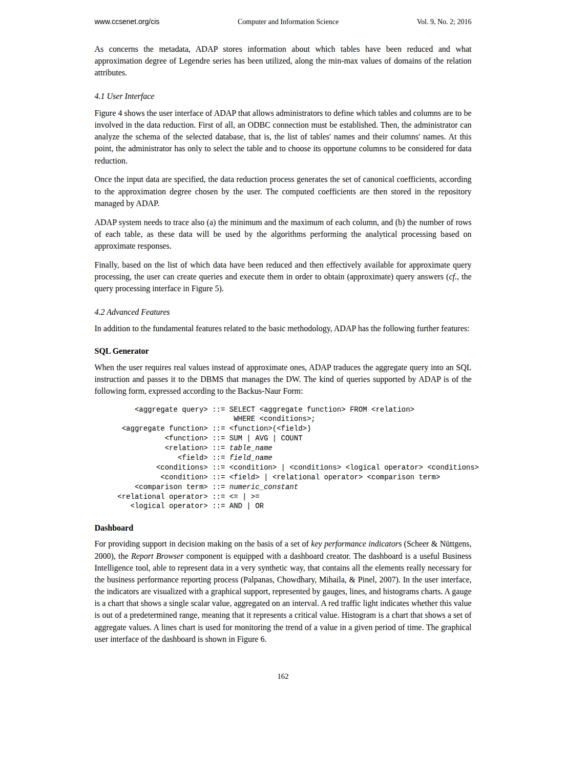www.ccsenet.org/cis Computer and Information Science Vol. 9, No. 2; 2016
As concerns the metadata, ADAP stores information about which tables have been reduced and what approximation degree of Legendre series has been utilized, along the min-max values of domains of the relation attributes.
4.1 User Interface
Figure 4 shows the user interface of ADAP that allows administrators to define which tables and columns are to be involved in the data reduction. First of all, an ODBC connection must be established. Then, the administrator can analyze the schema of the selected database, that is, the list of tables' names and their columns' names. At this point, the administrator has only to select the table and to choose its opportune columns to be considered for data reduction.
Once the input data are specified, the data reduction process generates the set of canonical coefficients, according to the approximation degree chosen by the user. The computed coefficients are then stored in the repository managed by ADAP.
ADAP system needs to trace also (a) the minimum and the maximum of each column, and (b) the number of rows of each table, as these data will be used by the algorithms performing the analytical processing based on approximate responses.
Finally, based on the list of which data have been reduced and then effectively available for approximate query processing, the user can create queries and execute them in order to obtain (approximate) query answers (cf., the query processing interface in Figure 5).
4.2 Advanced Features
In addition to the fundamental features related to the basic methodology, ADAP has the following further features:
SQL Generator
When the user requires real values instead of approximate ones, ADAP traduces the aggregate query into an SQL instruction and passes it to the DBMS that manages the DW. The kind of queries supported by ADAP is of the following form, expressed according to the Backus-Naur Form:
    <aggregate query> ::= SELECT <aggregate function> FROM <relation>
                           WHERE <conditions>;
 <aggregate function> ::= <function>(<field>)
           <function> ::= SUM | AVG | COUNT
           <relation> ::= table_name
              <field> ::= field_name
         <conditions> ::= <condition> | <conditions> <logical operator> <conditions>
          <condition> ::= <field> | <relational operator> <comparison term>
    <comparison term> ::= numeric_constant
<relational operator> ::= <= | >=
   <logical operator> ::= AND | OR
Dashboard
For providing support in decision making on the basis of a set of key performance indicators (Scheer & Nüttgens, 2000), the Report Browser component is equipped with a dashboard creator. The dashboard is a useful Business Intelligence tool, able to represent data in a very synthetic way, that contains all the elements really necessary for the business performance reporting process (Palpanas, Chowdhary, Mihaila, & Pinel, 2007). In the user interface, the indicators are visualized with a graphical support, represented by gauges, lines, and histograms charts. A gauge is a chart that shows a single scalar value, aggregated on an interval. A red traffic light indicates whether this value is out of a predetermined range, meaning that it represents a critical value. Histogram is a chart that shows a set of aggregate values. A lines chart is used for monitoring the trend of a value in a given period of time. The graphical user interface of the dashboard is shown in Figure 6.
162